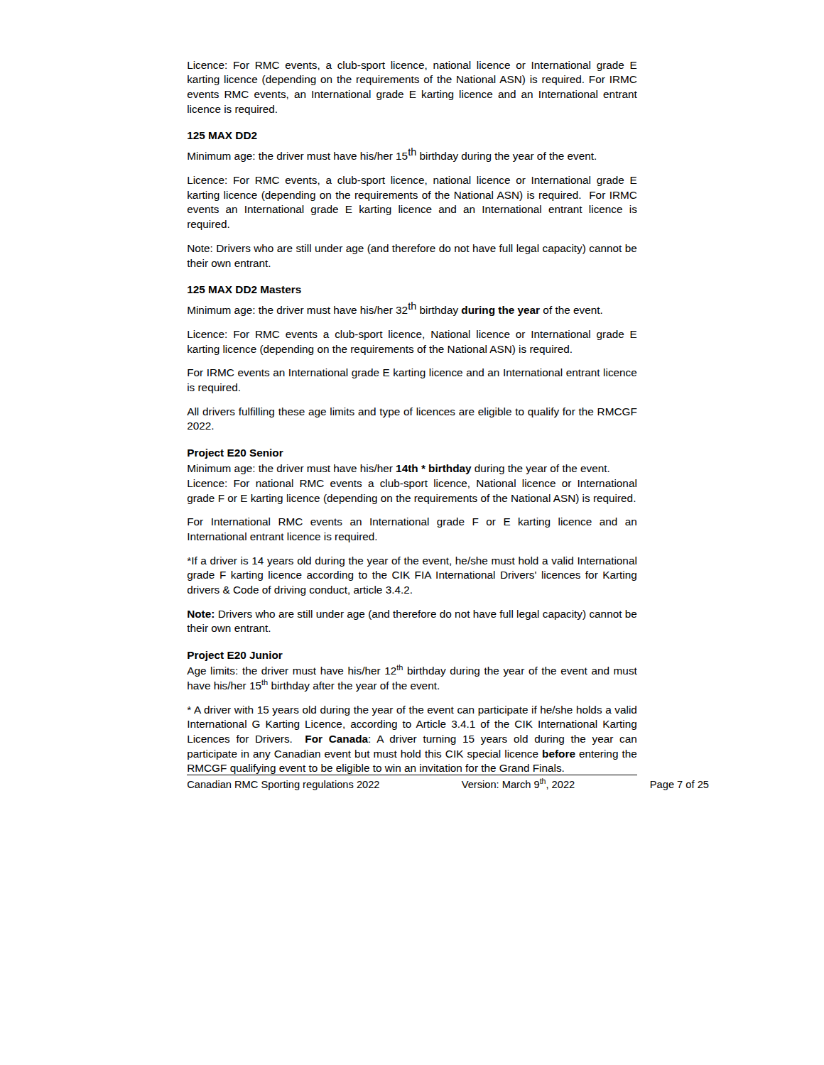Licence: For RMC events, a club-sport licence, national licence or International grade E karting licence (depending on the requirements of the National ASN) is required. For IRMC events RMC events, an International grade E karting licence and an International entrant licence is required.
125 MAX DD2
Minimum age: the driver must have his/her 15th birthday during the year of the event.
Licence: For RMC events, a club-sport licence, national licence or International grade E karting licence (depending on the requirements of the National ASN) is required. For IRMC events an International grade E karting licence and an International entrant licence is required.
Note: Drivers who are still under age (and therefore do not have full legal capacity) cannot be their own entrant.
125 MAX DD2 Masters
Minimum age: the driver must have his/her 32th birthday during the year of the event.
Licence: For RMC events a club-sport licence, National licence or International grade E karting licence (depending on the requirements of the National ASN) is required.
For IRMC events an International grade E karting licence and an International entrant licence is required.
All drivers fulfilling these age limits and type of licences are eligible to qualify for the RMCGF 2022.
Project E20 Senior
Minimum age: the driver must have his/her 14th * birthday during the year of the event.
Licence: For national RMC events a club-sport licence, National licence or International grade F or E karting licence (depending on the requirements of the National ASN) is required.
For International RMC events an International grade F or E karting licence and an International entrant licence is required.
*If a driver is 14 years old during the year of the event, he/she must hold a valid International grade F karting licence according to the CIK FIA International Drivers' licences for Karting drivers & Code of driving conduct, article 3.4.2.
Note: Drivers who are still under age (and therefore do not have full legal capacity) cannot be their own entrant.
Project E20 Junior
Age limits: the driver must have his/her 12th birthday during the year of the event and must have his/her 15th birthday after the year of the event.
* A driver with 15 years old during the year of the event can participate if he/she holds a valid International G Karting Licence, according to Article 3.4.1 of the CIK International Karting Licences for Drivers. For Canada: A driver turning 15 years old during the year can participate in any Canadian event but must hold this CIK special licence before entering the RMCGF qualifying event to be eligible to win an invitation for the Grand Finals.
Canadian RMC Sporting regulations 2022 Version: March 9th, 2022 Page 7 of 25